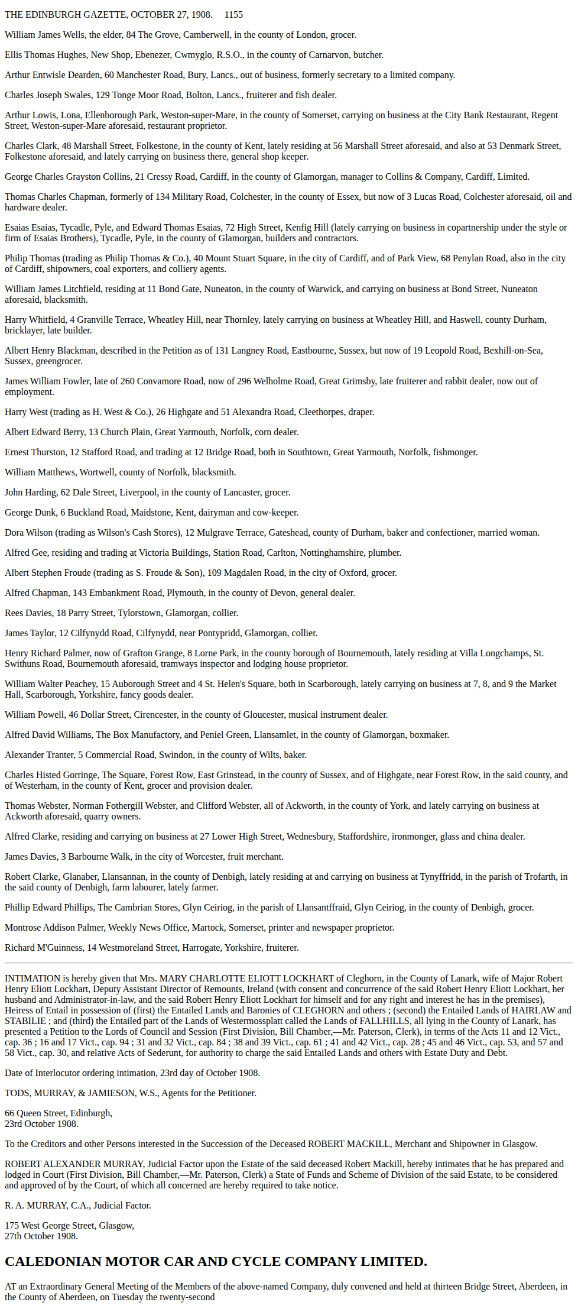THE EDINBURGH GAZETTE, OCTOBER 27, 1908. 1155
William James Wells, the elder, 84 The Grove, Camberwell, in the county of London, grocer.
Ellis Thomas Hughes, New Shop, Ebenezer, Cwmyglo, R.S.O., in the county of Carnarvon, butcher.
Arthur Entwisle Dearden, 60 Manchester Road, Bury, Lancs., out of business, formerly secretary to a limited company.
Charles Joseph Swales, 129 Tonge Moor Road, Bolton, Lancs., fruiterer and fish dealer.
Arthur Lowis, Lona, Ellenborough Park, Weston-super-Mare, in the county of Somerset, carrying on business at the City Bank Restaurant, Regent Street, Weston-super-Mare aforesaid, restaurant proprietor.
Charles Clark, 48 Marshall Street, Folkestone, in the county of Kent, lately residing at 56 Marshall Street aforesaid, and also at 53 Denmark Street, Folkestone aforesaid, and lately carrying on business there, general shop keeper.
George Charles Grayston Collins, 21 Cressy Road, Cardiff, in the county of Glamorgan, manager to Collins & Company, Cardiff, Limited.
Thomas Charles Chapman, formerly of 134 Military Road, Colchester, in the county of Essex, but now of 3 Lucas Road, Colchester aforesaid, oil and hardware dealer.
Esaias Esaias, Tycadle, Pyle, and Edward Thomas Esaias, 72 High Street, Kenfig Hill (lately carrying on business in copartnership under the style or firm of Esaias Brothers), Tycadle, Pyle, in the county of Glamorgan, builders and contractors.
Philip Thomas (trading as Philip Thomas & Co.), 40 Mount Stuart Square, in the city of Cardiff, and of Park View, 68 Penylan Road, also in the city of Cardiff, shipowners, coal exporters, and colliery agents.
William James Litchfield, residing at 11 Bond Gate, Nuneaton, in the county of Warwick, and carrying on business at Bond Street, Nuneaton aforesaid, blacksmith.
Harry Whitfield, 4 Granville Terrace, Wheatley Hill, near Thornley, lately carrying on business at Wheatley Hill, and Haswell, county Durham, bricklayer, late builder.
Albert Henry Blackman, described in the Petition as of 131 Langney Road, Eastbourne, Sussex, but now of 19 Leopold Road, Bexhill-on-Sea, Sussex, greengrocer.
James William Fowler, late of 260 Convamore Road, now of 296 Welholme Road, Great Grimsby, late fruiterer and rabbit dealer, now out of employment.
Harry West (trading as H. West & Co.), 26 Highgate and 51 Alexandra Road, Cleethorpes, draper.
Albert Edward Berry, 13 Church Plain, Great Yarmouth, Norfolk, corn dealer.
Ernest Thurston, 12 Stafford Road, and trading at 12 Bridge Road, both in Southtown, Great Yarmouth, Norfolk, fishmonger.
William Matthews, Wortwell, county of Norfolk, blacksmith.
John Harding, 62 Dale Street, Liverpool, in the county of Lancaster, grocer.
George Dunk, 6 Buckland Road, Maidstone, Kent, dairyman and cow-keeper.
Dora Wilson (trading as Wilson's Cash Stores), 12 Mulgrave Terrace, Gateshead, county of Durham, baker and confectioner, married woman.
Alfred Gee, residing and trading at Victoria Buildings, Station Road, Carlton, Nottinghamshire, plumber.
Albert Stephen Froude (trading as S. Froude & Son), 109 Magdalen Road, in the city of Oxford, grocer.
Alfred Chapman, 143 Embankment Road, Plymouth, in the county of Devon, general dealer.
Rees Davies, 18 Parry Street, Tylorstown, Glamorgan, collier.
James Taylor, 12 Cilfynydd Road, Cilfynydd, near Pontypridd, Glamorgan, collier.
Henry Richard Palmer, now of Grafton Grange, 8 Lorne Park, in the county borough of Bournemouth, lately residing at Villa Longchamps, St. Swithuns Road, Bournemouth aforesaid, tramways inspector and lodging house proprietor.
William Walter Peachey, 15 Auborough Street and 4 St. Helen's Square, both in Scarborough, lately carrying on business at 7, 8, and 9 the Market Hall, Scarborough, Yorkshire, fancy goods dealer.
William Powell, 46 Dollar Street, Cirencester, in the county of Gloucester, musical instrument dealer.
Alfred David Williams, The Box Manufactory, and Peniel Green, Llansamlet, in the county of Glamorgan, boxmaker.
Alexander Tranter, 5 Commercial Road, Swindon, in the county of Wilts, baker.
Charles Histed Gorringe, The Square, Forest Row, East Grinstead, in the county of Sussex, and of Highgate, near Forest Row, in the said county, and of Westerham, in the county of Kent, grocer and provision dealer.
Thomas Webster, Norman Fothergill Webster, and Clifford Webster, all of Ackworth, in the county of York, and lately carrying on business at Ackworth aforesaid, quarry owners.
Alfred Clarke, residing and carrying on business at 27 Lower High Street, Wednesbury, Staffordshire, ironmonger, glass and china dealer.
James Davies, 3 Barbourne Walk, in the city of Worcester, fruit merchant.
Robert Clarke, Glanaber, Llansannan, in the county of Denbigh, lately residing at and carrying on business at Tynyffridd, in the parish of Trofarth, in the said county of Denbigh, farm labourer, lately farmer.
Phillip Edward Phillips, The Cambrian Stores, Glyn Ceiriog, in the parish of Llansantffraid, Glyn Ceiriog, in the county of Denbigh, grocer.
Montrose Addison Palmer, Weekly News Office, Martock, Somerset, printer and newspaper proprietor.
Richard M'Guinness, 14 Westmoreland Street, Harrogate, Yorkshire, fruiterer.
INTIMATION is hereby given that Mrs. MARY CHARLOTTE ELIOTT LOCKHART of Cleghorn, in the County of Lanark, wife of Major Robert Henry Eliott Lockhart, Deputy Assistant Director of Remounts, Ireland (with consent and concurrence of the said Robert Henry Eliott Lockhart, her husband and Administrator-in-law, and the said Robert Henry Eliott Lockhart for himself and for any right and interest he has in the premises), Heiress of Entail in possession of (first) the Entailed Lands and Baronies of CLEGHORN and others ; (second) the Entailed Lands of HAIRLAW and STABILIE ; and (third) the Entailed part of the Lands of Westermossplatt called the Lands of FALLHILLS, all lying in the County of Lanark, has presented a Petition to the Lords of Council and Session (First Division, Bill Chamber,—Mr. Paterson, Clerk), in terms of the Acts 11 and 12 Vict., cap. 36 ; 16 and 17 Vict., cap. 94 ; 31 and 32 Vict., cap. 84 ; 38 and 39 Vict., cap. 61 ; 41 and 42 Vict., cap. 28 ; 45 and 46 Vict., cap. 53, and 57 and 58 Vict., cap. 30, and relative Acts of Sederunt, for authority to charge the said Entailed Lands and others with Estate Duty and Debt.
Date of Interlocutor ordering intimation, 23rd day of October 1908.
TODS, MURRAY, & JAMIESON, W.S., Agents for the Petitioner.
66 Queen Street, Edinburgh,
23rd October 1908.
To the Creditors and other Persons interested in the Succession of the Deceased ROBERT MACKILL, Merchant and Shipowner in Glasgow.
ROBERT ALEXANDER MURRAY, Judicial Factor upon the Estate of the said deceased Robert Mackill, hereby intimates that he has prepared and lodged in Court (First Division, Bill Chamber,—Mr. Paterson, Clerk) a State of Funds and Scheme of Division of the said Estate, to be considered and approved of by the Court, of which all concerned are hereby required to take notice.
R. A. MURRAY, C.A., Judicial Factor.
175 West George Street, Glasgow,
27th October 1908.
CALEDONIAN MOTOR CAR AND CYCLE COMPANY LIMITED.
AT an Extraordinary General Meeting of the Members of the above-named Company, duly convened and held at thirteen Bridge Street, Aberdeen, in the County of Aberdeen, on Tuesday the twenty-second